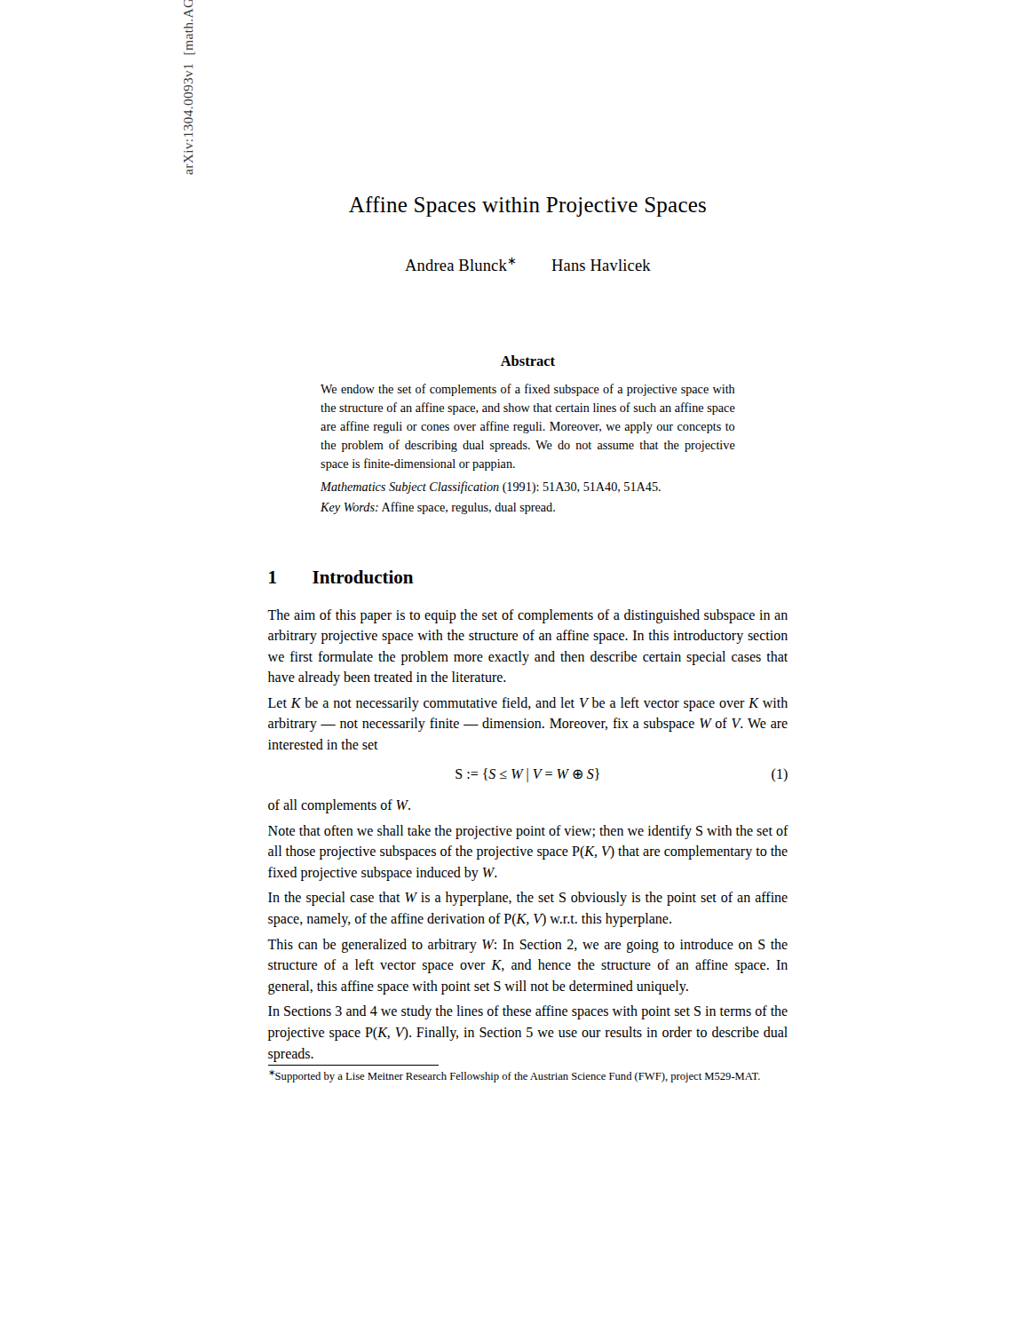arXiv:1304.0093v1 [math.AG] 30 Mar 2013
Affine Spaces within Projective Spaces
Andrea Blunck∗ Hans Havlicek
Abstract
We endow the set of complements of a fixed subspace of a projective space with the structure of an affine space, and show that certain lines of such an affine space are affine reguli or cones over affine reguli. Moreover, we apply our concepts to the problem of describing dual spreads. We do not assume that the projective space is finite-dimensional or pappian.
Mathematics Subject Classification (1991): 51A30, 51A40, 51A45.
Key Words: Affine space, regulus, dual spread.
1 Introduction
The aim of this paper is to equip the set of complements of a distinguished subspace in an arbitrary projective space with the structure of an affine space. In this introductory section we first formulate the problem more exactly and then describe certain special cases that have already been treated in the literature.
Let K be a not necessarily commutative field, and let V be a left vector space over K with arbitrary — not necessarily finite — dimension. Moreover, fix a subspace W of V. We are interested in the set
S := {S ≤ W | V = W ⊕ S} (1)
of all complements of W.
Note that often we shall take the projective point of view; then we identify S with the set of all those projective subspaces of the projective space P(K, V) that are complementary to the fixed projective subspace induced by W.
In the special case that W is a hyperplane, the set S obviously is the point set of an affine space, namely, of the affine derivation of P(K, V) w.r.t. this hyperplane.
This can be generalized to arbitrary W: In Section 2, we are going to introduce on S the structure of a left vector space over K, and hence the structure of an affine space. In general, this affine space with point set S will not be determined uniquely.
In Sections 3 and 4 we study the lines of these affine spaces with point set S in terms of the projective space P(K, V). Finally, in Section 5 we use our results in order to describe dual spreads.
∗Supported by a Lise Meitner Research Fellowship of the Austrian Science Fund (FWF), project M529-MAT.